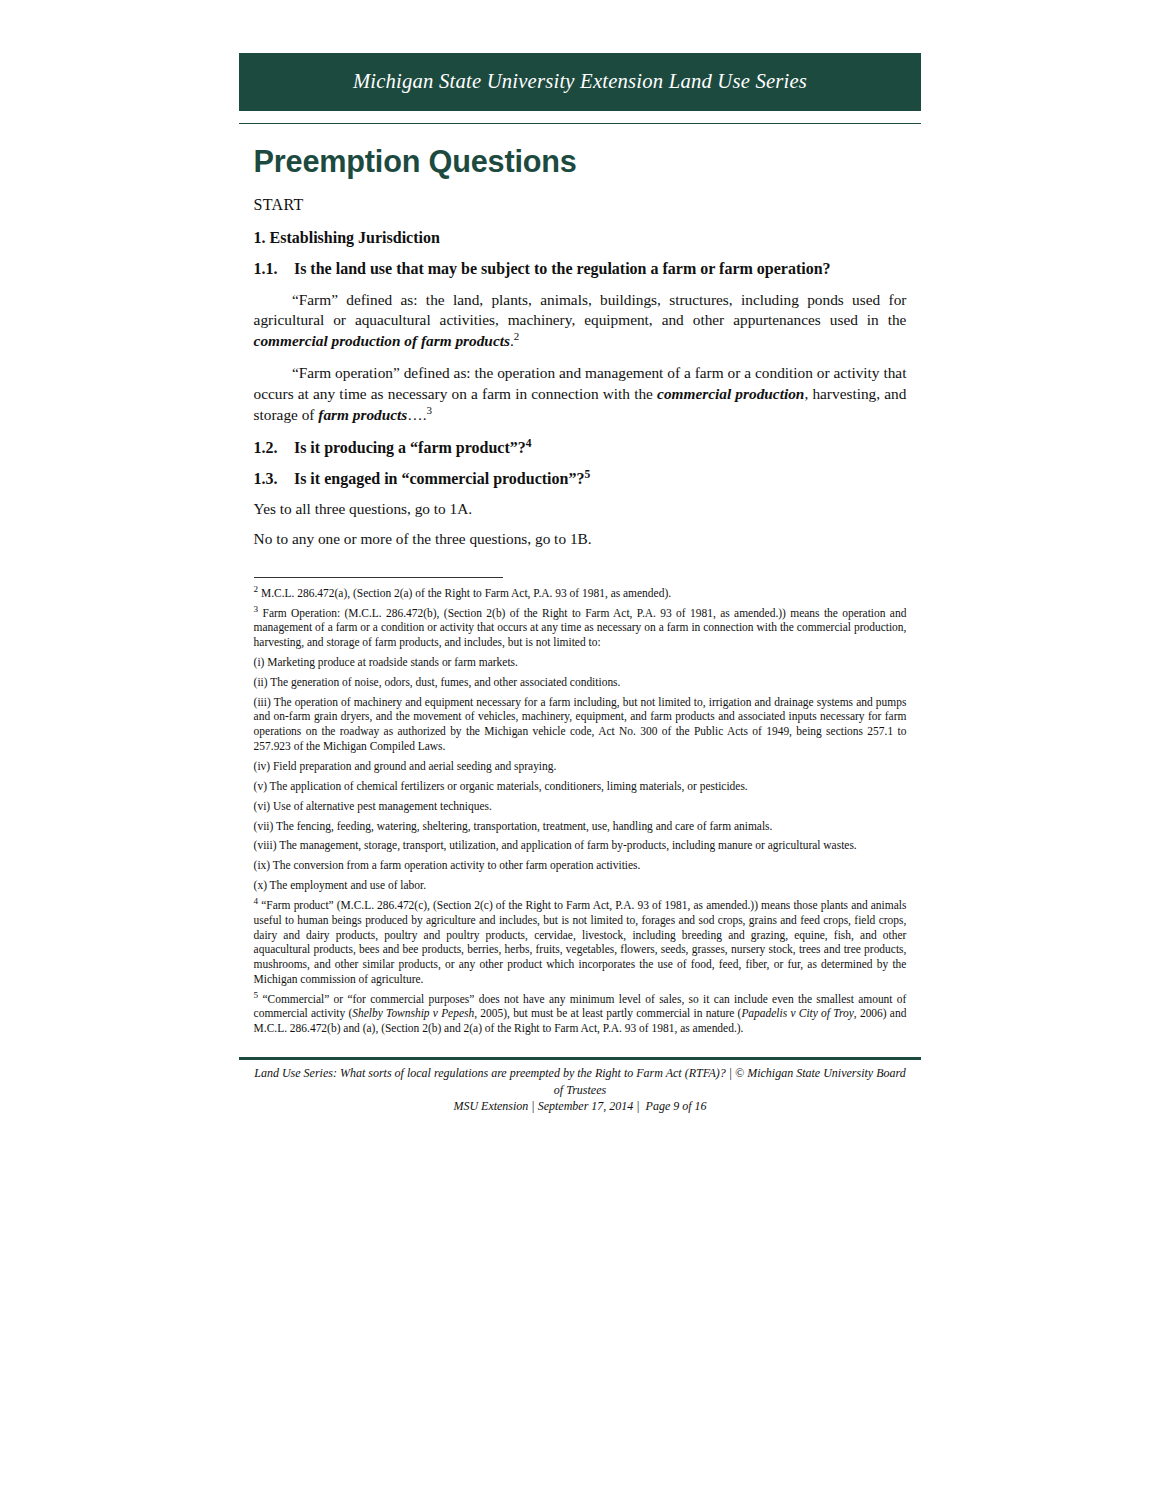Michigan State University Extension Land Use Series
Preemption Questions
START
1. Establishing Jurisdiction
1.1. Is the land use that may be subject to the regulation a farm or farm operation?
“Farm” defined as: the land, plants, animals, buildings, structures, including ponds used for agricultural or aquacultural activities, machinery, equipment, and other appurtenances used in the commercial production of farm products.2
“Farm operation” defined as: the operation and management of a farm or a condition or activity that occurs at any time as necessary on a farm in connection with the commercial production, harvesting, and storage of farm products….3
1.2. Is it producing a “farm product”?4
1.3. Is it engaged in “commercial production”?5
Yes to all three questions, go to 1A.
No to any one or more of the three questions, go to 1B.
2 M.C.L. 286.472(a), (Section 2(a) of the Right to Farm Act, P.A. 93 of 1981, as amended).
3 Farm Operation: (M.C.L. 286.472(b), (Section 2(b) of the Right to Farm Act, P.A. 93 of 1981, as amended.)) means the operation and management of a farm or a condition or activity that occurs at any time as necessary on a farm in connection with the commercial production, harvesting, and storage of farm products, and includes, but is not limited to:
(i) Marketing produce at roadside stands or farm markets.
(ii) The generation of noise, odors, dust, fumes, and other associated conditions.
(iii) The operation of machinery and equipment necessary for a farm including, but not limited to, irrigation and drainage systems and pumps and on-farm grain dryers, and the movement of vehicles, machinery, equipment, and farm products and associated inputs necessary for farm operations on the roadway as authorized by the Michigan vehicle code, Act No. 300 of the Public Acts of 1949, being sections 257.1 to 257.923 of the Michigan Compiled Laws.
(iv) Field preparation and ground and aerial seeding and spraying.
(v) The application of chemical fertilizers or organic materials, conditioners, liming materials, or pesticides.
(vi) Use of alternative pest management techniques.
(vii) The fencing, feeding, watering, sheltering, transportation, treatment, use, handling and care of farm animals.
(viii) The management, storage, transport, utilization, and application of farm by-products, including manure or agricultural wastes.
(ix) The conversion from a farm operation activity to other farm operation activities.
(x) The employment and use of labor.
4 “Farm product” (M.C.L. 286.472(c), (Section 2(c) of the Right to Farm Act, P.A. 93 of 1981, as amended.)) means those plants and animals useful to human beings produced by agriculture and includes, but is not limited to, forages and sod crops, grains and feed crops, field crops, dairy and dairy products, poultry and poultry products, cervidae, livestock, including breeding and grazing, equine, fish, and other aquacultural products, bees and bee products, berries, herbs, fruits, vegetables, flowers, seeds, grasses, nursery stock, trees and tree products, mushrooms, and other similar products, or any other product which incorporates the use of food, feed, fiber, or fur, as determined by the Michigan commission of agriculture.
5 “Commercial” or “for commercial purposes” does not have any minimum level of sales, so it can include even the smallest amount of commercial activity (Shelby Township v Pepesh, 2005), but must be at least partly commercial in nature (Papadelis v City of Troy, 2006) and M.C.L. 286.472(b) and (a), (Section 2(b) and 2(a) of the Right to Farm Act, P.A. 93 of 1981, as amended.).
Land Use Series: What sorts of local regulations are preempted by the Right to Farm Act (RTFA)? | © Michigan State University Board of Trustees
MSU Extension | September 17, 2014 | Page 9 of 16